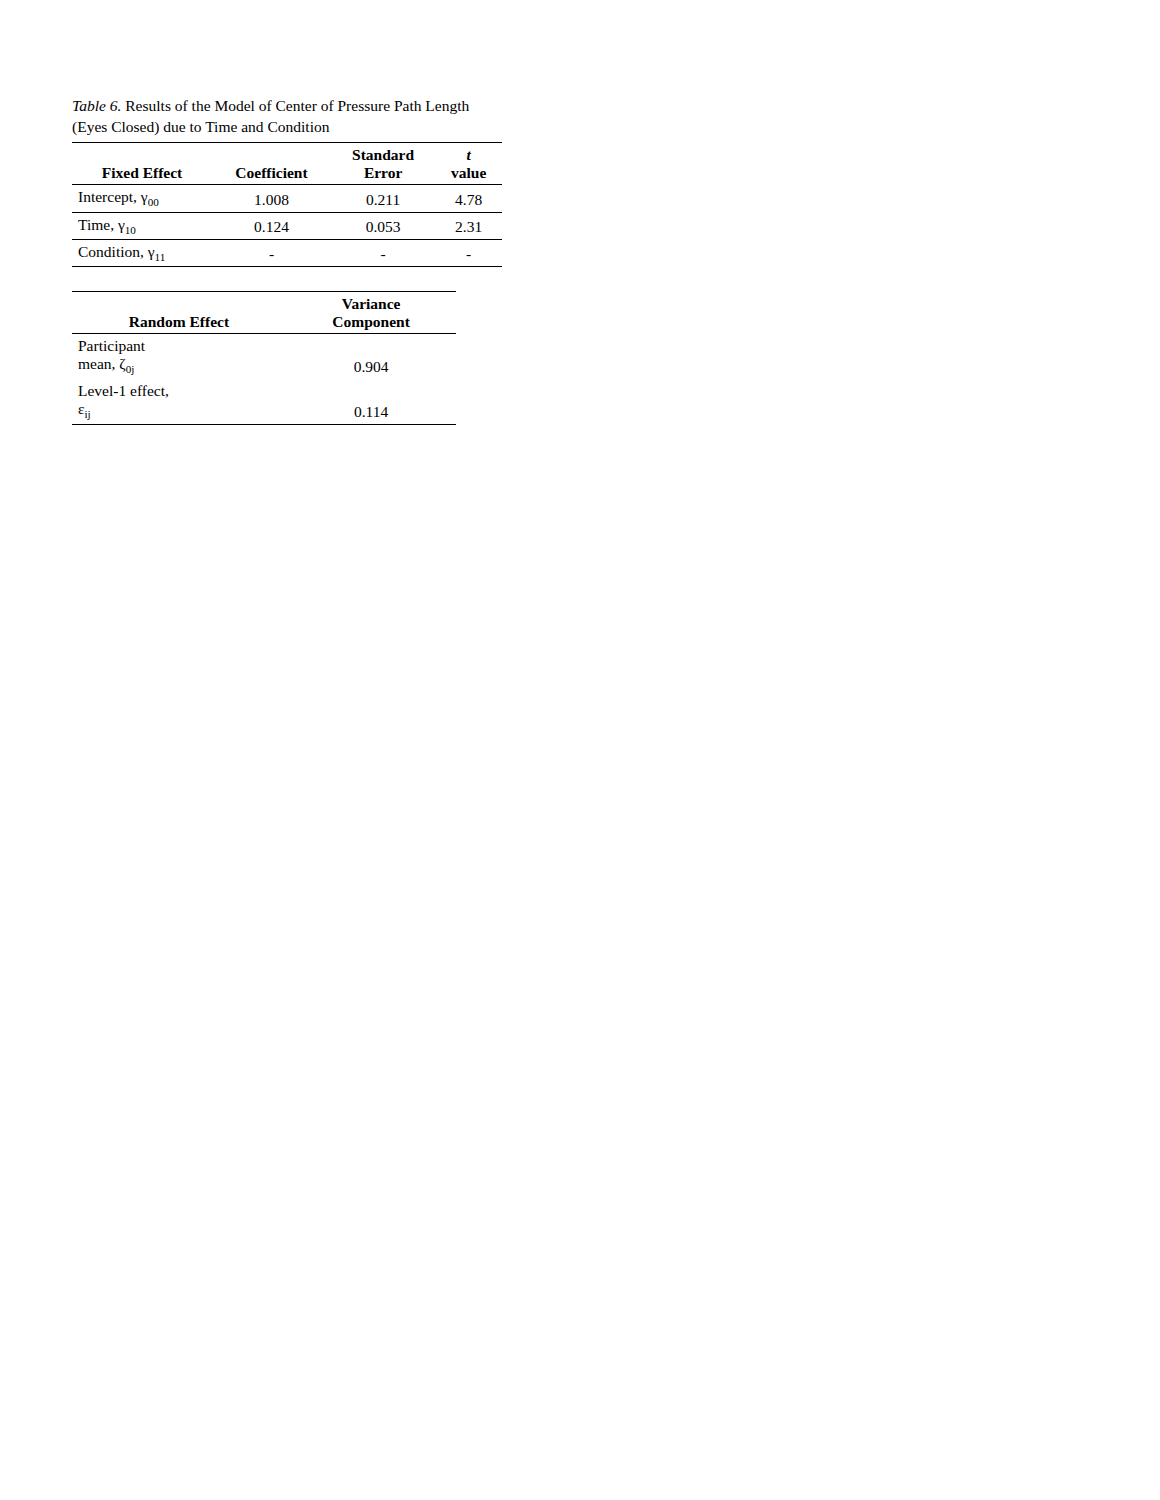Table 6. Results of the Model of Center of Pressure Path Length (Eyes Closed) due to Time and Condition
| Fixed Effect | Coefficient | Standard Error | t value |
| --- | --- | --- | --- |
| Intercept, γ 00 | 1.008 | 0.211 | 4.78 |
| Time, γ 10 | 0.124 | 0.053 | 2.31 |
| Condition, γ 11 | - | - | - |
| Random Effect | Variance Component | | |
| --- | --- | --- | --- |
| Participant mean, ζ 0j | 0.904 | | |
| Level-1 effect, ε ij | 0.114 | | |